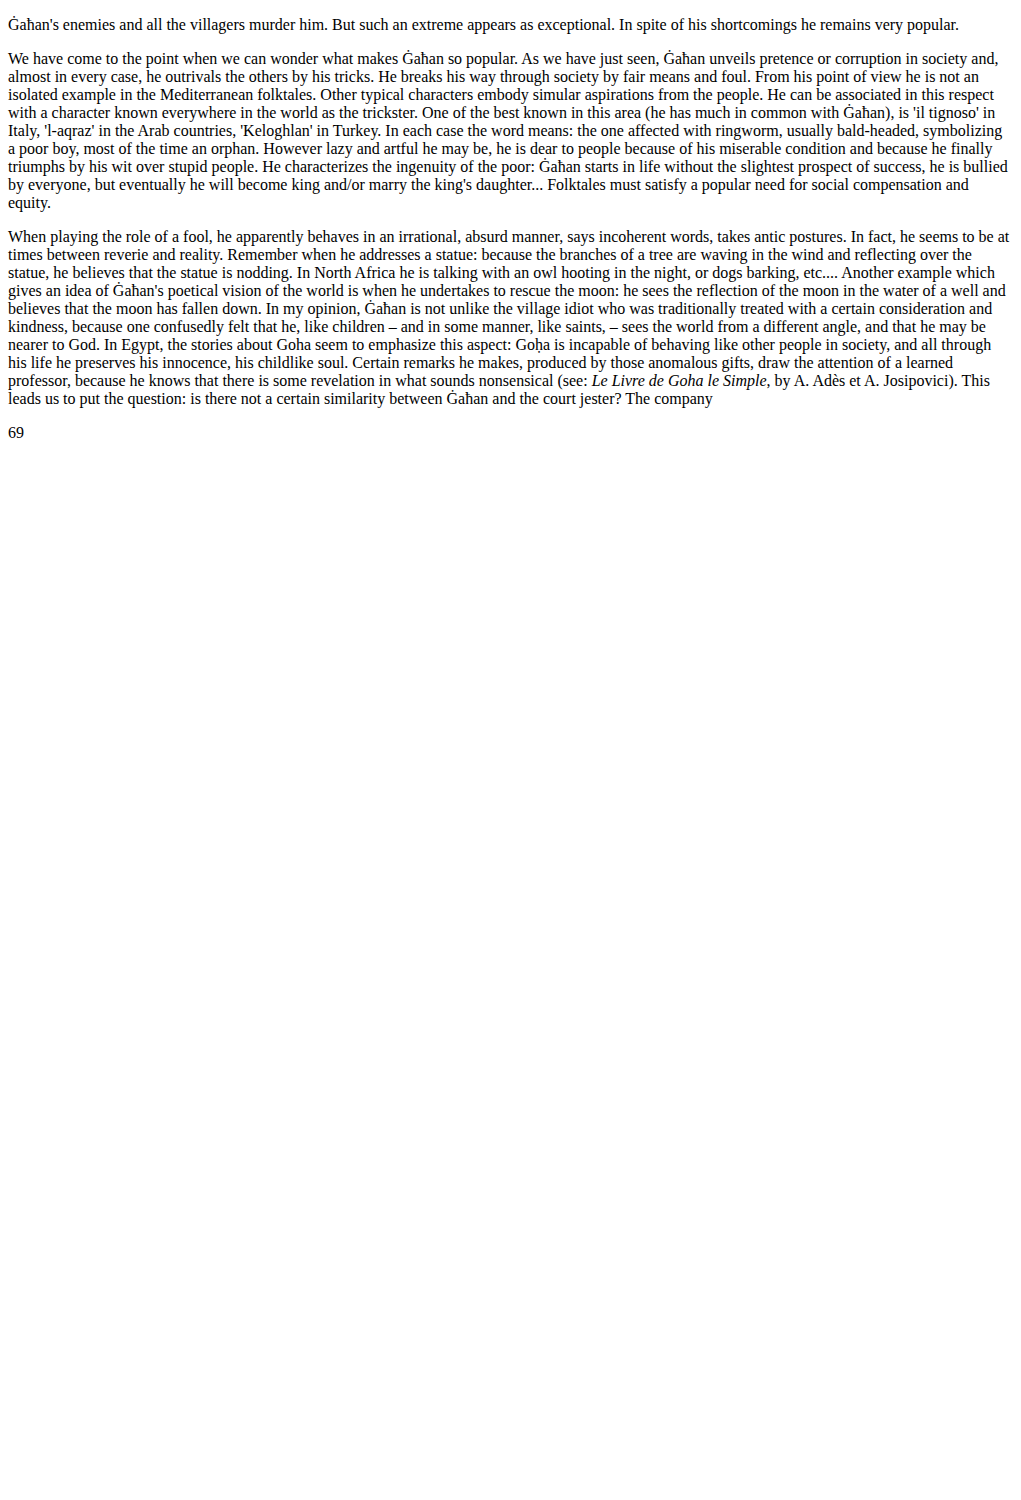Ġaħan's enemies and all the villagers murder him. But such an extreme appears as exceptional. In spite of his shortcomings he remains very popular.
We have come to the point when we can wonder what makes Ġaħan so popular. As we have just seen, Ġaħan unveils pretence or corruption in society and, almost in every case, he outrivals the others by his tricks. He breaks his way through society by fair means and foul. From his point of view he is not an isolated example in the Mediterranean folktales. Other typical characters embody simular aspirations from the people. He can be associated in this respect with a character known everywhere in the world as the trickster. One of the best known in this area (he has much in common with Ġaħan), is 'il tignoso' in Italy, 'l-aqraz' in the Arab countries, 'Keloghlan' in Turkey. In each case the word means: the one affected with ringworm, usually bald-headed, symbolizing a poor boy, most of the time an orphan. However lazy and artful he may be, he is dear to people because of his miserable condition and because he finally triumphs by his wit over stupid people. He characterizes the ingenuity of the poor: Ġaħan starts in life without the slightest prospect of success, he is bullied by everyone, but eventually he will become king and/or marry the king's daughter... Folktales must satisfy a popular need for social compensation and equity.
When playing the role of a fool, he apparently behaves in an irrational, absurd manner, says incoherent words, takes antic postures. In fact, he seems to be at times between reverie and reality. Remember when he addresses a statue: because the branches of a tree are waving in the wind and reflecting over the statue, he believes that the statue is nodding. In North Africa he is talking with an owl hooting in the night, or dogs barking, etc.... Another example which gives an idea of Ġaħan's poetical vision of the world is when he undertakes to rescue the moon: he sees the reflection of the moon in the water of a well and believes that the moon has fallen down. In my opinion, Ġaħan is not unlike the village idiot who was traditionally treated with a certain consideration and kindness, because one confusedly felt that he, like children – and in some manner, like saints, – sees the world from a different angle, and that he may be nearer to God. In Egypt, the stories about Goha seem to emphasize this aspect: Goḥa is incapable of behaving like other people in society, and all through his life he preserves his innocence, his childlike soul. Certain remarks he makes, produced by those anomalous gifts, draw the attention of a learned professor, because he knows that there is some revelation in what sounds nonsensical (see: Le Livre de Goha le Simple, by A. Adès et A. Josipovici). This leads us to put the question: is there not a certain similarity between Ġaħan and the court jester? The company
69